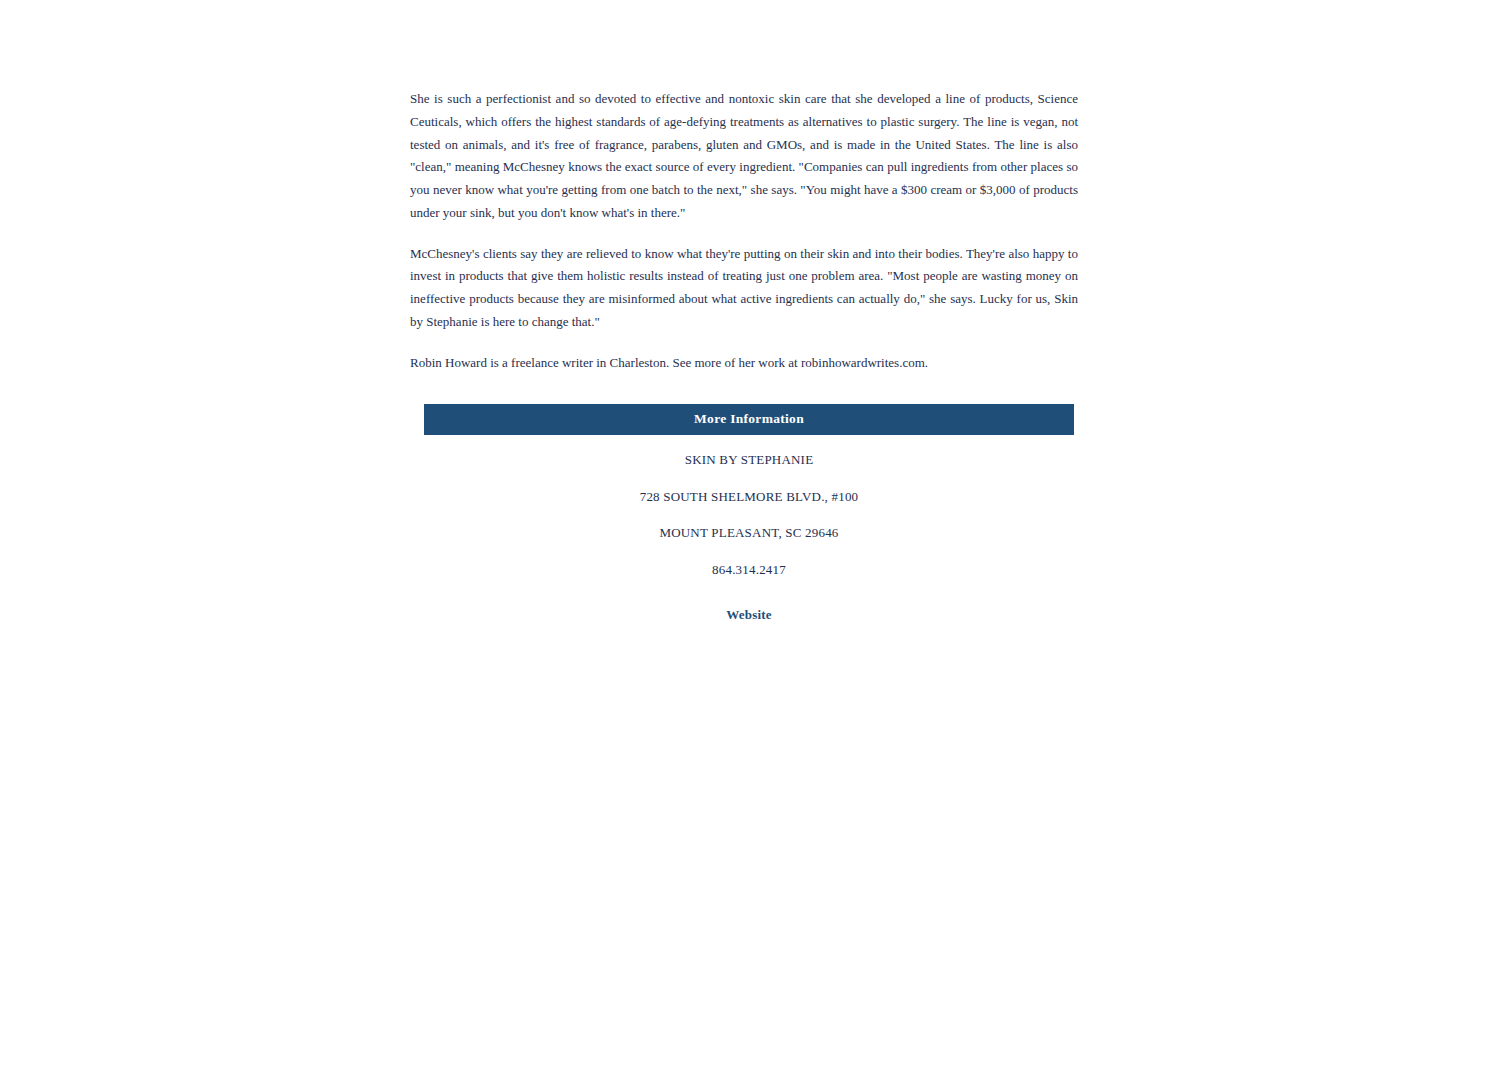She is such a perfectionist and so devoted to effective and nontoxic skin care that she developed a line of products, Science Ceuticals, which offers the highest standards of age-defying treatments as alternatives to plastic surgery. The line is vegan, not tested on animals, and it's free of fragrance, parabens, gluten and GMOs, and is made in the United States. The line is also "clean," meaning McChesney knows the exact source of every ingredient. "Companies can pull ingredients from other places so you never know what you're getting from one batch to the next," she says. "You might have a $300 cream or $3,000 of products under your sink, but you don't know what's in there."
McChesney's clients say they are relieved to know what they're putting on their skin and into their bodies. They're also happy to invest in products that give them holistic results instead of treating just one problem area. "Most people are wasting money on ineffective products because they are misinformed about what active ingredients can actually do," she says. Lucky for us, Skin by Stephanie is here to change that."
Robin Howard is a freelance writer in Charleston. See more of her work at robinhowardwrites.com.
More Information
SKIN BY STEPHANIE
728 SOUTH SHELMORE BLVD., #100
MOUNT PLEASANT, SC 29646
864.314.2417
Website